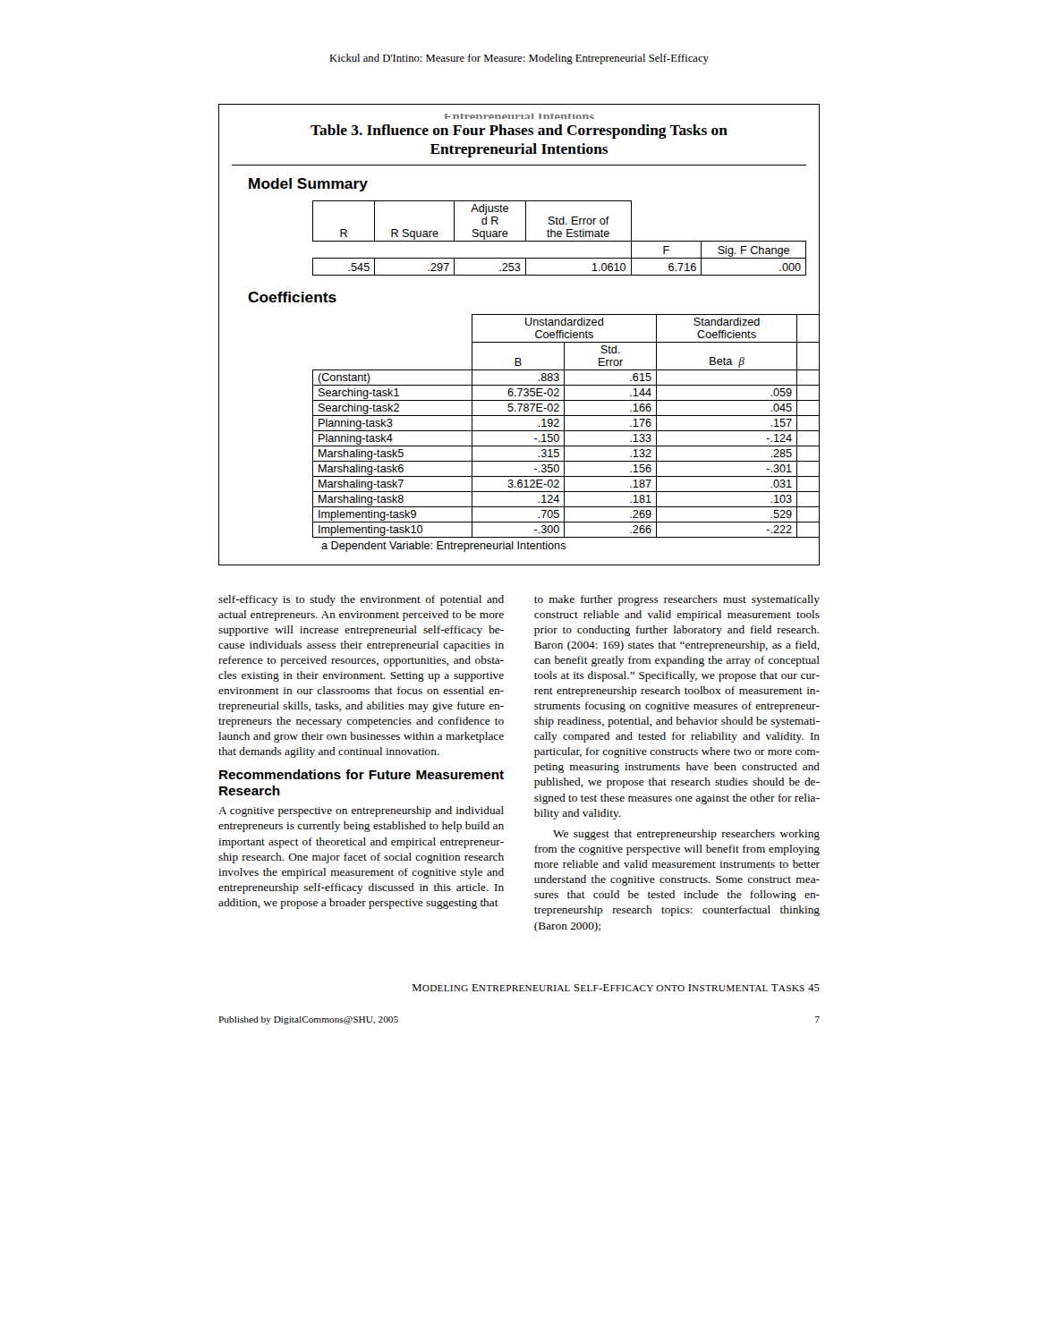Kickul and D'Intino: Measure for Measure: Modeling Entrepreneurial Self-Efficacy
Entrepreneurial Intentions
Table 3. Influence on Four Phases and Corresponding Tasks on
Entrepreneurial Intentions
Model Summary
| R | R Square | Adjuste d R Square | Std. Error of the Estimate | | |
| | | | | F | Sig. F Change |
| .545 | .297 | .253 | 1.0610 | 6.716 | .000 |
Coefficients
| | Unstandardized Coefficients | Standardized Coefficients | t | Sig. |
| | B | Std. Error | Beta β | | |
| (Constant) | .883 | .615 | | 1.436 | .153 |
| Searching-task1 | 6.735E-02 | .144 | .059 | .469 | .640 |
| Searching-task2 | 5.787E-02 | .166 | .045 | .349 | .727 |
| Planning-task3 | .192 | .176 | .157 | 1.093 | .276 |
| Planning-task4 | -.150 | .133 | -.124 | -1.125 | .262 |
| Marshaling-task5 | .315 | .132 | .285 | 2.390 | .018 |
| Marshaling-task6 | -.350 | .156 | -.301 | -2.241 | .026 |
| Marshaling-task7 | 3.612E-02 | .187 | .031 | .193 | .847 |
| Marshaling-task8 | .124 | .181 | .103 | .681 | .497 |
| Implementing-task9 | .705 | .269 | .529 | 2.627 | .009 |
| Implementing-task10 | -.300 | .266 | -.222 | -1.126 | .262 |
a Dependent Variable: Entrepreneurial Intentions
self-efficacy is to study the environment of potential and actual entrepreneurs. An environment perceived to be more supportive will increase entrepreneurial self-efficacy because individuals assess their entrepreneurial capacities in reference to perceived resources, opportunities, and obstacles existing in their environment. Setting up a supportive environment in our classrooms that focus on essential entrepreneurial skills, tasks, and abilities may give future entrepreneurs the necessary competencies and confidence to launch and grow their own businesses within a marketplace that demands agility and continual innovation.
Recommendations for Future Measurement Research
A cognitive perspective on entrepreneurship and individual entrepreneurs is currently being established to help build an important aspect of theoretical and empirical entrepreneurship research. One major facet of social cognition research involves the empirical measurement of cognitive style and entrepreneurship self-efficacy discussed in this article. In addition, we propose a broader perspective suggesting that
to make further progress researchers must systematically construct reliable and valid empirical measurement tools prior to conducting further laboratory and field research. Baron (2004: 169) states that “entrepreneurship, as a field, can benefit greatly from expanding the array of conceptual tools at its disposal.” Specifically, we propose that our current entrepreneurship research toolbox of measurement instruments focusing on cognitive measures of entrepreneurship readiness, potential, and behavior should be systematically compared and tested for reliability and validity. In particular, for cognitive constructs where two or more competing measuring instruments have been constructed and published, we propose that research studies should be designed to test these measures one against the other for reliability and validity.
We suggest that entrepreneurship researchers working from the cognitive perspective will benefit from employing more reliable and valid measurement instruments to better understand the cognitive constructs. Some construct measures that could be tested include the following entrepreneurship research topics: counterfactual thinking (Baron 2000);
MODELING ENTREPRENEURIAL SELF-EFFICACY ONTO INSTRUMENTAL TASKS 45
Published by DigitalCommons@SHU, 2005 7